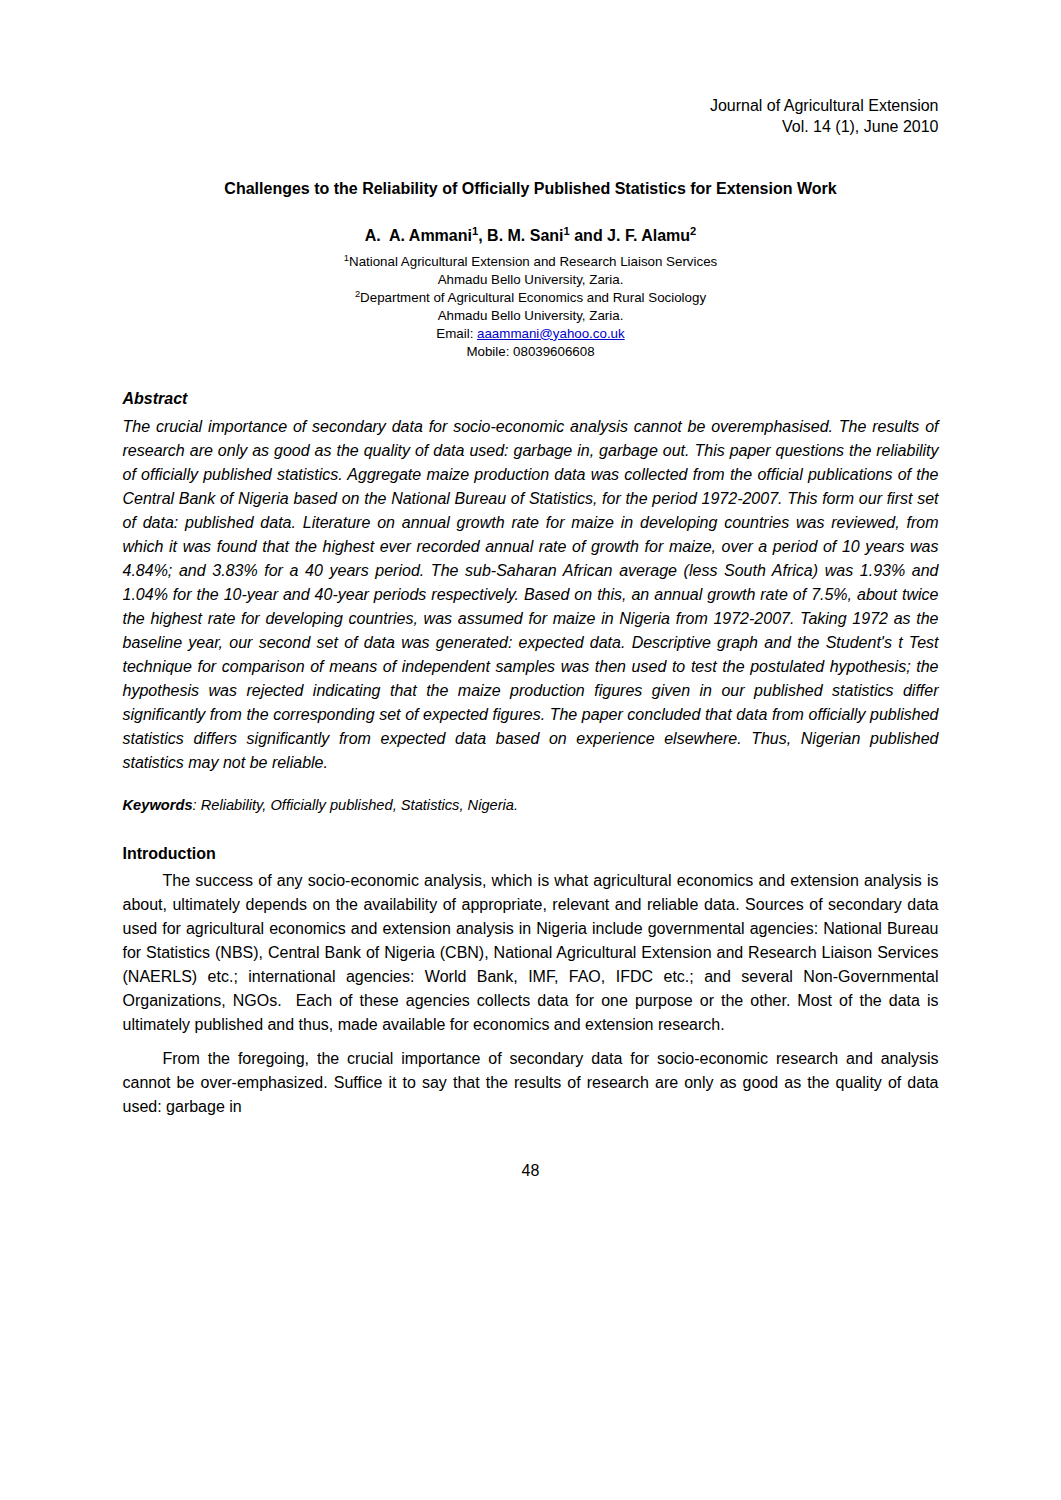Journal of Agricultural Extension
Vol. 14 (1), June 2010
Challenges to the Reliability of Officially Published Statistics for Extension Work
A. A. Ammani1, B. M. Sani1 and J. F. Alamu2
1National Agricultural Extension and Research Liaison Services
Ahmadu Bello University, Zaria.
2Department of Agricultural Economics and Rural Sociology
Ahmadu Bello University, Zaria.
Email: aaammani@yahoo.co.uk
Mobile: 08039606608
Abstract
The crucial importance of secondary data for socio-economic analysis cannot be overemphasised. The results of research are only as good as the quality of data used: garbage in, garbage out. This paper questions the reliability of officially published statistics. Aggregate maize production data was collected from the official publications of the Central Bank of Nigeria based on the National Bureau of Statistics, for the period 1972-2007. This form our first set of data: published data. Literature on annual growth rate for maize in developing countries was reviewed, from which it was found that the highest ever recorded annual rate of growth for maize, over a period of 10 years was 4.84%; and 3.83% for a 40 years period. The sub-Saharan African average (less South Africa) was 1.93% and 1.04% for the 10-year and 40-year periods respectively. Based on this, an annual growth rate of 7.5%, about twice the highest rate for developing countries, was assumed for maize in Nigeria from 1972-2007. Taking 1972 as the baseline year, our second set of data was generated: expected data. Descriptive graph and the Student's t Test technique for comparison of means of independent samples was then used to test the postulated hypothesis; the hypothesis was rejected indicating that the maize production figures given in our published statistics differ significantly from the corresponding set of expected figures. The paper concluded that data from officially published statistics differs significantly from expected data based on experience elsewhere. Thus, Nigerian published statistics may not be reliable.
Keywords: Reliability, Officially published, Statistics, Nigeria.
Introduction
The success of any socio-economic analysis, which is what agricultural economics and extension analysis is about, ultimately depends on the availability of appropriate, relevant and reliable data. Sources of secondary data used for agricultural economics and extension analysis in Nigeria include governmental agencies: National Bureau for Statistics (NBS), Central Bank of Nigeria (CBN), National Agricultural Extension and Research Liaison Services (NAERLS) etc.; international agencies: World Bank, IMF, FAO, IFDC etc.; and several Non-Governmental Organizations, NGOs. Each of these agencies collects data for one purpose or the other. Most of the data is ultimately published and thus, made available for economics and extension research.
From the foregoing, the crucial importance of secondary data for socio-economic research and analysis cannot be over-emphasized. Suffice it to say that the results of research are only as good as the quality of data used: garbage in
48